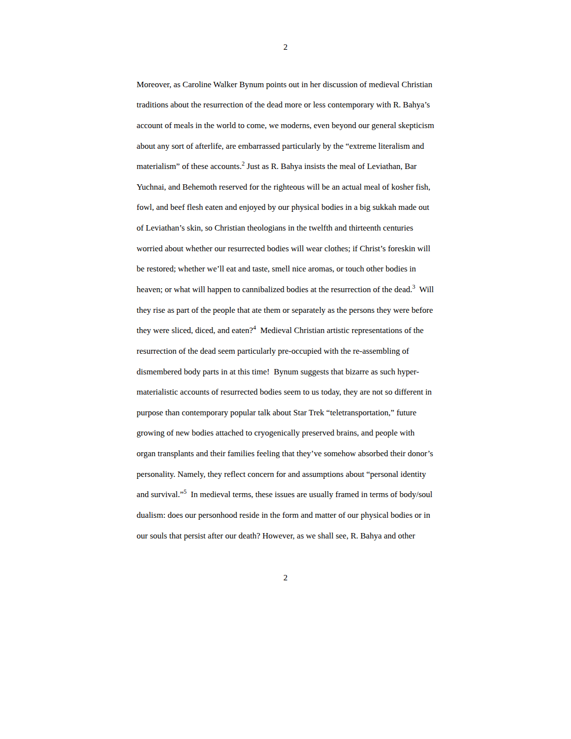2
Moreover, as Caroline Walker Bynum points out in her discussion of medieval Christian traditions about the resurrection of the dead more or less contemporary with R. Bahya’s account of meals in the world to come, we moderns, even beyond our general skepticism about any sort of afterlife, are embarrassed particularly by the “extreme literalism and materialism” of these accounts.2 Just as R. Bahya insists the meal of Leviathan, Bar Yuchnai, and Behemoth reserved for the righteous will be an actual meal of kosher fish, fowl, and beef flesh eaten and enjoyed by our physical bodies in a big sukkah made out of Leviathan’s skin, so Christian theologians in the twelfth and thirteenth centuries worried about whether our resurrected bodies will wear clothes; if Christ’s foreskin will be restored; whether we’ll eat and taste, smell nice aromas, or touch other bodies in heaven; or what will happen to cannibalized bodies at the resurrection of the dead.3 Will they rise as part of the people that ate them or separately as the persons they were before they were sliced, diced, and eaten?4 Medieval Christian artistic representations of the resurrection of the dead seem particularly pre-occupied with the re-assembling of dismembered body parts in at this time! Bynum suggests that bizarre as such hyper-materialistic accounts of resurrected bodies seem to us today, they are not so different in purpose than contemporary popular talk about Star Trek “teletransportation,” future growing of new bodies attached to cryogenically preserved brains, and people with organ transplants and their families feeling that they’ve somehow absorbed their donor’s personality. Namely, they reflect concern for and assumptions about “personal identity and survival.”5 In medieval terms, these issues are usually framed in terms of body/soul dualism: does our personhood reside in the form and matter of our physical bodies or in our souls that persist after our death? However, as we shall see, R. Bahya and other
2